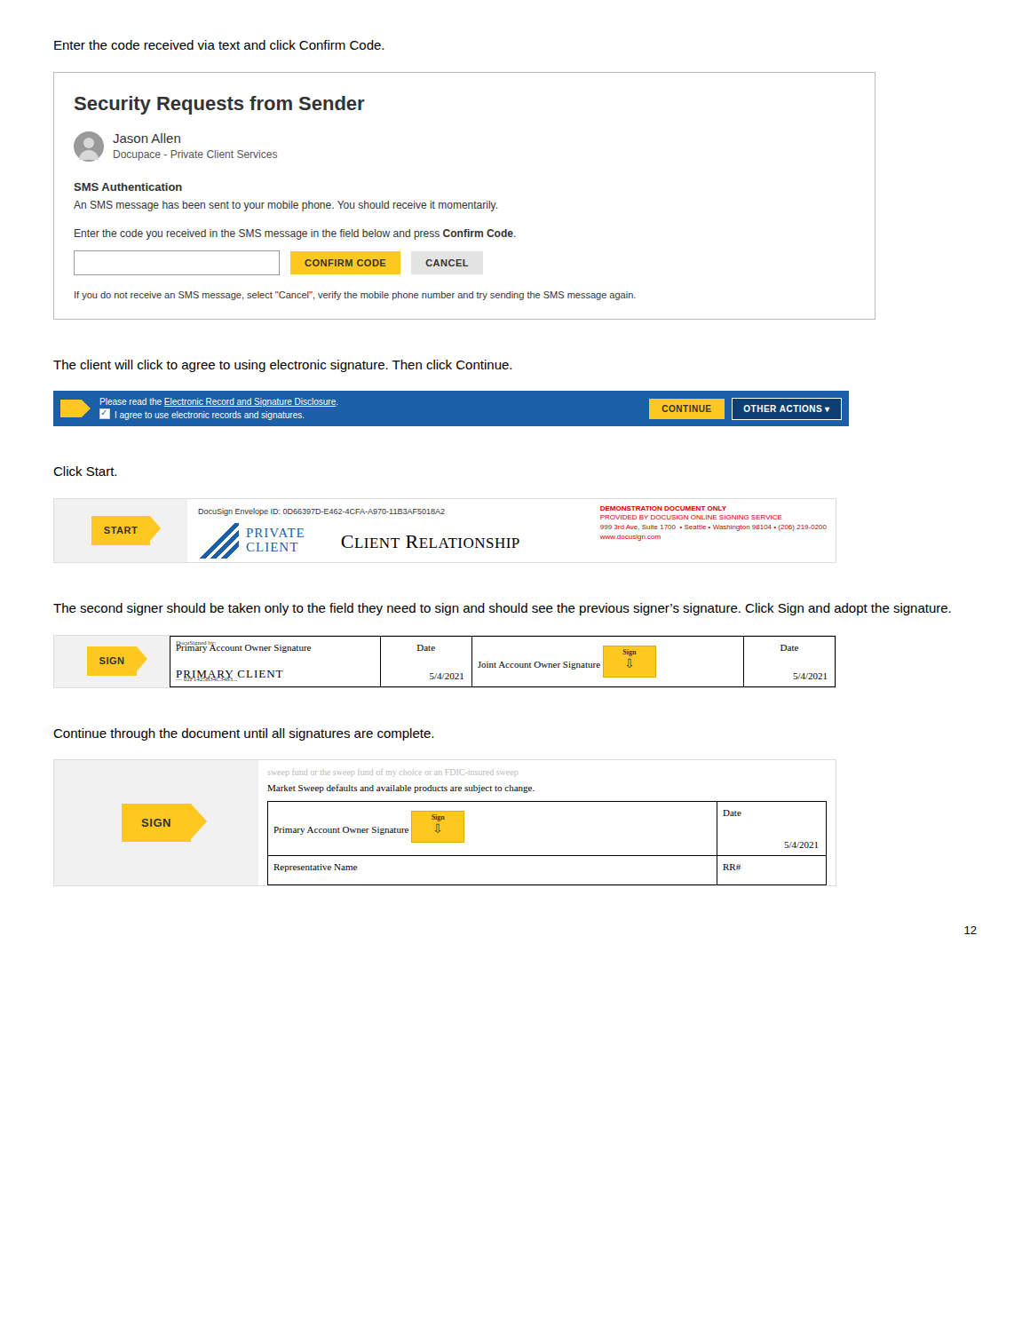Enter the code received via text and click Confirm Code.
Security Requests from Sender
Jason Allen
Docupace - Private Client Services
SMS Authentication
An SMS message has been sent to your mobile phone. You should receive it momentarily.
Enter the code you received in the SMS message in the field below and press Confirm Code.
CONFIRM CODE CANCEL
If you do not receive an SMS message, select "Cancel", verify the mobile phone number and try sending the SMS message again.
The client will click to agree to using electronic signature. Then click Continue.
Please read the Electronic Record and Signature Disclosure.
I agree to use electronic records and signatures.
CONTINUE OTHER ACTIONS ▾
Click Start.
START
DEMONSTRATION DOCUMENT ONLY
PROVIDED BY DOCUSIGN ONLINE SIGNING SERVICE
999 3rd Ave, Suite 1700 • Seattle • Washington 98104 • (206) 219-0200
www.docusign.com
DocuSign Envelope ID: 0D66397D-E462-4CFA-A970-11B3AF5018A2
PRIVATE
CLIENT
CLIENT RELATIONSHIP
The second signer should be taken only to the field they need to sign and should see the previous signer’s signature. Click Sign and adopt the signature.
SIGN
| DocuSigned by: Primary Account Owner Signature PRIMARY CLIENT — 02F1425B34C3483... | Date 5/4/2021 | Joint Account Owner Signature Sign ⇩ | Date 5/4/2021 |
Continue through the document until all signatures are complete.
SIGN
sweep fund or the sweep fund of my choice or an FDIC-insured sweep
Market Sweep defaults and available products are subject to change.
| Primary Account Owner Signature Sign ⇩ | Date 5/4/2021 |
| Representative Name | RR# |
12